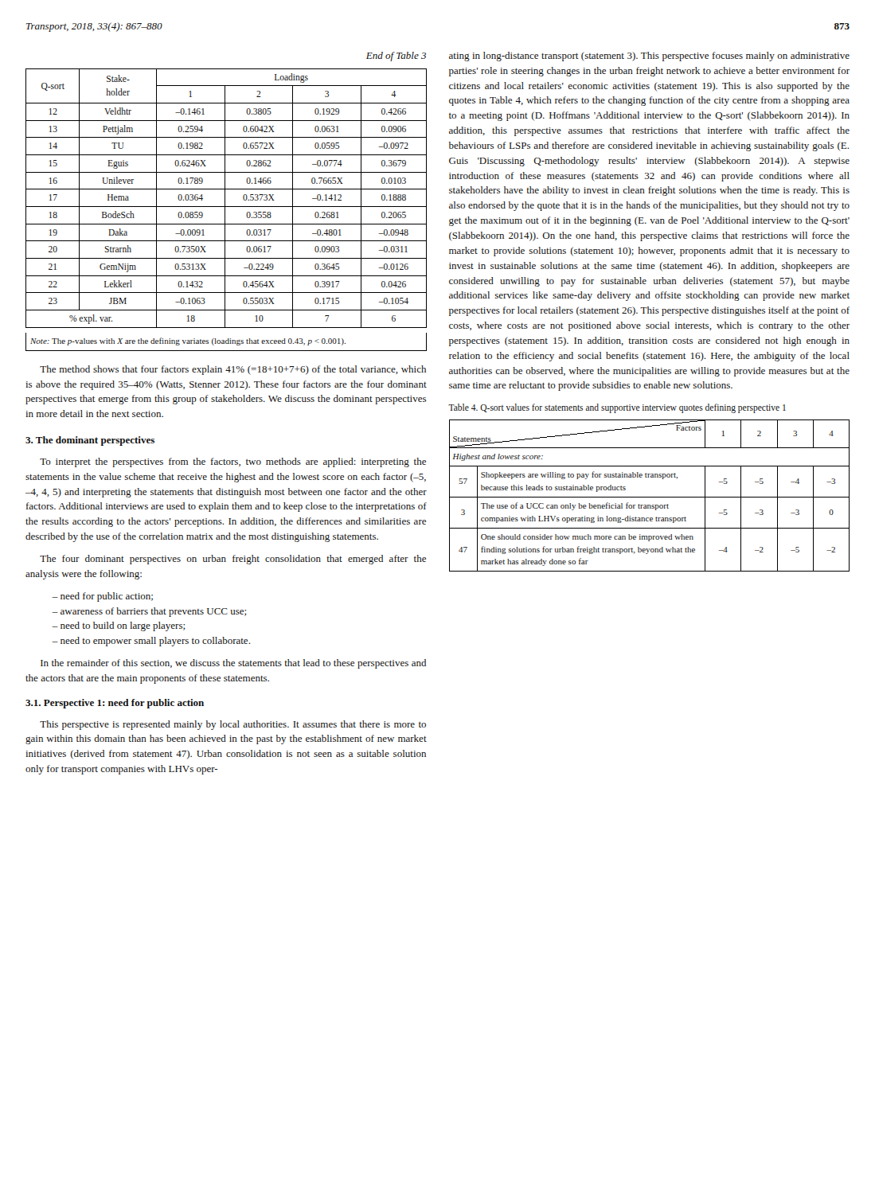Transport, 2018, 33(4): 867–880 873
End of Table 3
| Q-sort | Stake- holder | Loadings |
| --- | --- | --- |
| 1 | 2 | 3 | 4 |
| 12 | Veldhtr | –0.1461 | 0.3805 | 0.1929 | 0.4266 |
| 13 | Pettjalm | 0.2594 | 0.6042X | 0.0631 | 0.0906 |
| 14 | TU | 0.1982 | 0.6572X | 0.0595 | –0.0972 |
| 15 | Eguis | 0.6246X | 0.2862 | –0.0774 | 0.3679 |
| 16 | Unilever | 0.1789 | 0.1466 | 0.7665X | 0.0103 |
| 17 | Hema | 0.0364 | 0.5373X | –0.1412 | 0.1888 |
| 18 | BodeSch | 0.0859 | 0.3558 | 0.2681 | 0.2065 |
| 19 | Daka | –0.0091 | 0.0317 | –0.4801 | –0.0948 |
| 20 | Strarnh | 0.7350X | 0.0617 | 0.0903 | –0.0311 |
| 21 | GemNijm | 0.5313X | –0.2249 | 0.3645 | –0.0126 |
| 22 | Lekkerl | 0.1432 | 0.4564X | 0.3917 | 0.0426 |
| 23 | JBM | –0.1063 | 0.5503X | 0.1715 | –0.1054 |
| % expl. var. | 18 | 10 | 7 | 6 |
Note: The p-values with X are the defining variates (loadings that exceed 0.43, p < 0.001).
The method shows that four factors explain 41% (=18+10+7+6) of the total variance, which is above the required 35–40% (Watts, Stenner 2012). These four factors are the four dominant perspectives that emerge from this group of stakeholders. We discuss the dominant perspectives in more detail in the next section.
3. The dominant perspectives
To interpret the perspectives from the factors, two methods are applied: interpreting the statements in the value scheme that receive the highest and the lowest score on each factor (–5, –4, 4, 5) and interpreting the statements that distinguish most between one factor and the other factors. Additional interviews are used to explain them and to keep close to the interpretations of the results according to the actors' perceptions. In addition, the differences and similarities are described by the use of the correlation matrix and the most distinguishing statements.
The four dominant perspectives on urban freight consolidation that emerged after the analysis were the following:
need for public action;
awareness of barriers that prevents UCC use;
need to build on large players;
need to empower small players to collaborate.
In the remainder of this section, we discuss the statements that lead to these perspectives and the actors that are the main proponents of these statements.
3.1. Perspective 1: need for public action
This perspective is represented mainly by local authorities. It assumes that there is more to gain within this domain than has been achieved in the past by the establishment of new market initiatives (derived from statement 47). Urban consolidation is not seen as a suitable solution only for transport companies with LHVs oper-
ating in long-distance transport (statement 3). This perspective focuses mainly on administrative parties' role in steering changes in the urban freight network to achieve a better environment for citizens and local retailers' economic activities (statement 19). This is also supported by the quotes in Table 4, which refers to the changing function of the city centre from a shopping area to a meeting point (D. Hoffmans 'Additional interview to the Q-sort' (Slabbekoorn 2014)). In addition, this perspective assumes that restrictions that interfere with traffic affect the behaviours of LSPs and therefore are considered inevitable in achieving sustainability goals (E. Guis 'Discussing Q-methodology results' interview (Slabbekoorn 2014)). A stepwise introduction of these measures (statements 32 and 46) can provide conditions where all stakeholders have the ability to invest in clean freight solutions when the time is ready. This is also endorsed by the quote that it is in the hands of the municipalities, but they should not try to get the maximum out of it in the beginning (E. van de Poel 'Additional interview to the Q-sort' (Slabbekoorn 2014)). On the one hand, this perspective claims that restrictions will force the market to provide solutions (statement 10); however, proponents admit that it is necessary to invest in sustainable solutions at the same time (statement 46). In addition, shopkeepers are considered unwilling to pay for sustainable urban deliveries (statement 57), but maybe additional services like same-day delivery and offsite stockholding can provide new market perspectives for local retailers (statement 26). This perspective distinguishes itself at the point of costs, where costs are not positioned above social interests, which is contrary to the other perspectives (statement 15). In addition, transition costs are considered not high enough in relation to the efficiency and social benefits (statement 16). Here, the ambiguity of the local authorities can be observed, where the municipalities are willing to provide measures but at the same time are reluctant to provide subsidies to enable new solutions.
Table 4. Q-sort values for statements and supportive interview quotes defining perspective 1
| Factors Statements | 1 | 2 | 3 | 4 |
| Highest and lowest score: |
| 57 | Shopkeepers are willing to pay for sustainable transport, because this leads to sustainable products | –5 | –5 | –4 | –3 |
| 3 | The use of a UCC can only be beneficial for transport companies with LHVs operating in long-distance transport | –5 | –3 | –3 | 0 |
| 47 | One should consider how much more can be improved when finding solutions for urban freight transport, beyond what the market has already done so far | –4 | –2 | –5 | –2 |